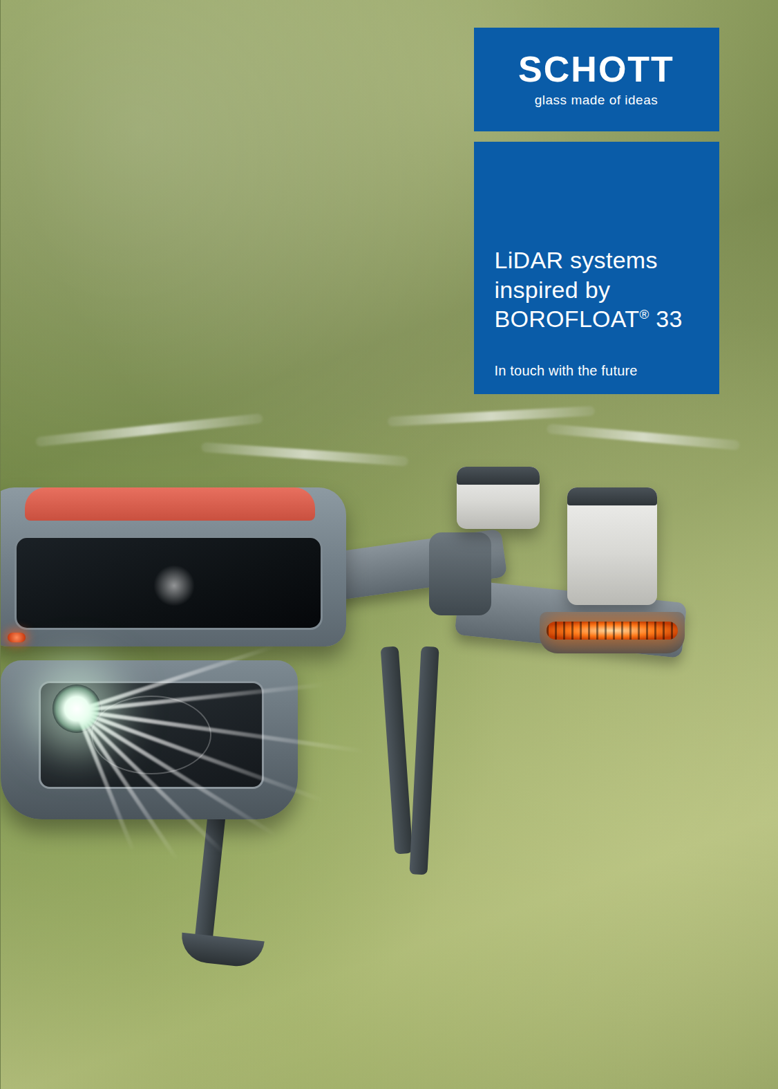SCHOTT
glass made of ideas
LiDAR systems
inspired by
BOROFLOAT® 33
In touch with the future